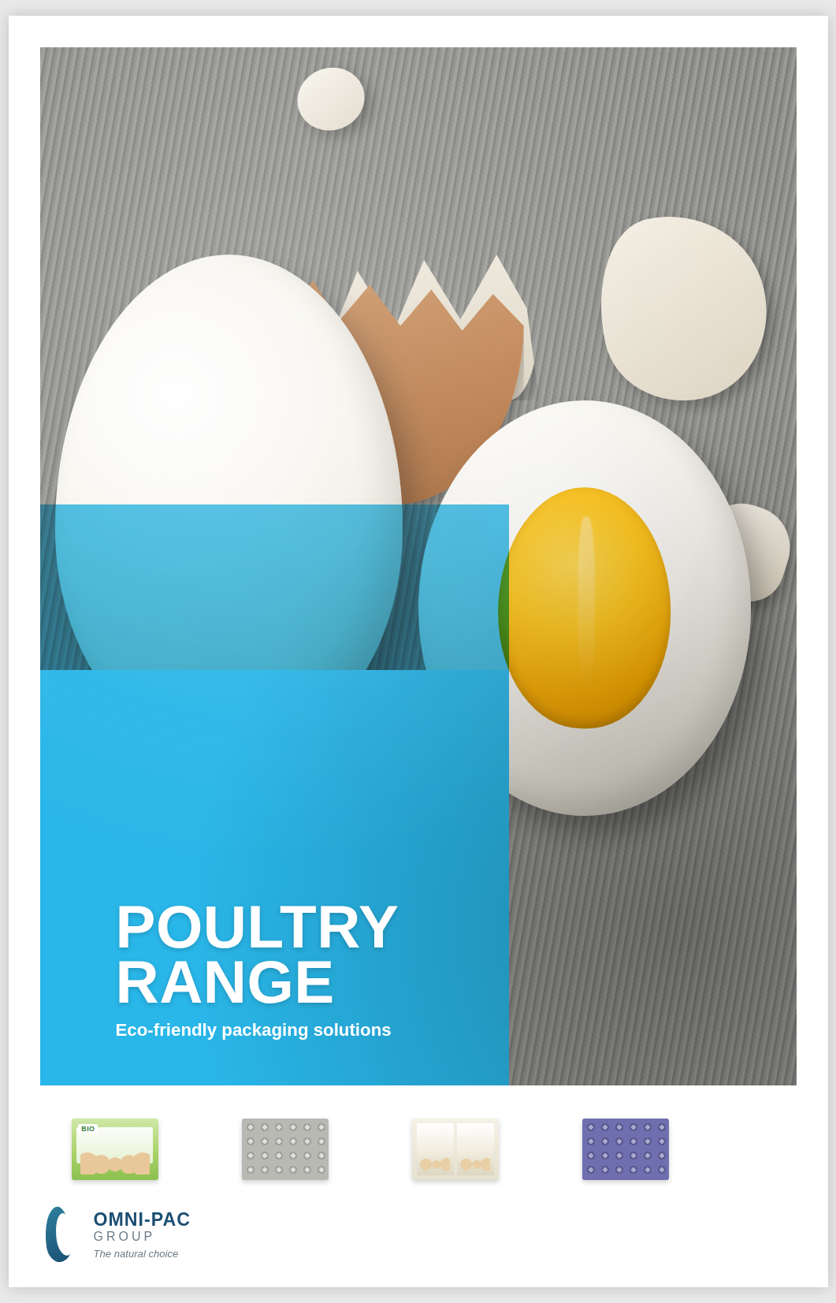Poultry Range
Eco-friendly packaging solutions
OMNI‑PAC
GROUP
The natural choice